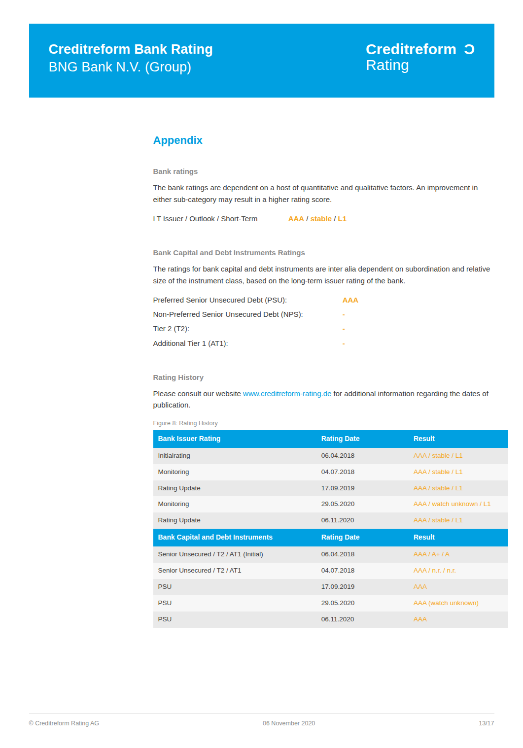Creditreform Bank Rating
BNG Bank N.V. (Group)
Creditreform C
Rating
Appendix
Bank ratings
The bank ratings are dependent on a host of quantitative and qualitative factors. An improvement in either sub-category may result in a higher rating score.
LT Issuer / Outlook / Short-Term AAA / stable / L1
Bank Capital and Debt Instruments Ratings
The ratings for bank capital and debt instruments are inter alia dependent on subordination and relative size of the instrument class, based on the long-term issuer rating of the bank.
Preferred Senior Unsecured Debt (PSU): AAA
Non-Preferred Senior Unsecured Debt (NPS): -
Tier 2 (T2): -
Additional Tier 1 (AT1): -
Rating History
Please consult our website www.creditreform-rating.de for additional information regarding the dates of publication.
Figure 8: Rating History
| Bank Issuer Rating | Rating Date | Result |
| --- | --- | --- |
| Initialrating | 06.04.2018 | AAA / stable / L1 |
| Monitoring | 04.07.2018 | AAA / stable / L1 |
| Rating Update | 17.09.2019 | AAA / stable / L1 |
| Monitoring | 29.05.2020 | AAA / watch unknown / L1 |
| Rating Update | 06.11.2020 | AAA / stable / L1 |
| Bank Capital and Debt Instruments | Rating Date | Result |
| Senior Unsecured / T2 / AT1 (Initial) | 06.04.2018 | AAA / A+ / A |
| Senior Unsecured / T2 / AT1 | 04.07.2018 | AAA / n.r. / n.r. |
| PSU | 17.09.2019 | AAA |
| PSU | 29.05.2020 | AAA (watch unknown) |
| PSU | 06.11.2020 | AAA |
© Creditreform Rating AG
06 November 2020
13/17